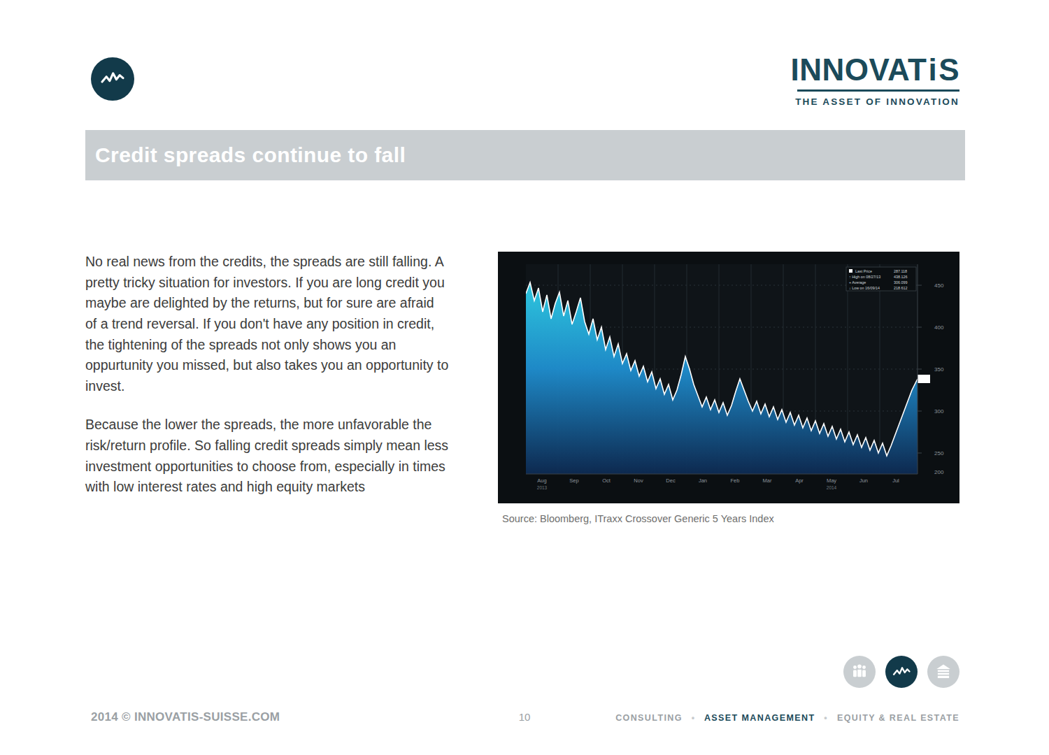INNOVATi S
THE ASSET OF INNOVATION
Credit spreads continue to fall
No real news from the credits, the spreads are still falling. A pretty tricky situation for investors. If you are long credit you maybe are delighted by the returns, but for sure are afraid of a trend reversal. If you don't have any position in credit, the tightening of the spreads not only shows you an oppurtunity you missed, but also takes you an opportunity to invest.
Because the lower the spreads, the more unfavorable the risk/return profile. So falling credit spreads simply mean less investment opportunities to choose from, especially in times with low interest rates and high equity markets
450 400 350 300 250 200 Last Price 287.118 ↑ High on 08/27/13 438.126 + Average 306.099 ↓ Low on 16/09/14 218.612 Aug Sep Oct Nov Dec Jan Feb Mar Apr May Jun Jul 2013 2014
Source: Bloomberg, ITraxx Crossover Generic 5 Years Index
2014 © INNOVATIS-SUISSE.COM
10
CONSULTING • ASSET MANAGEMENT • EQUITY & REAL ESTATE